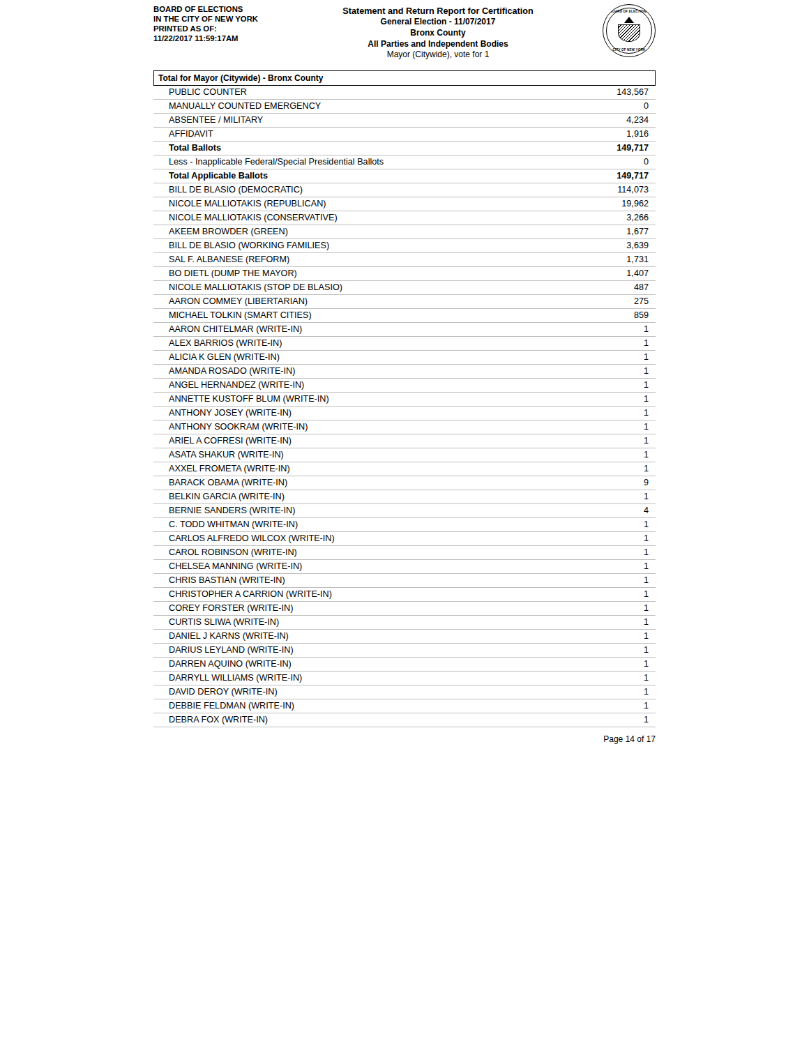BOARD OF ELECTIONS
IN THE CITY OF NEW YORK
PRINTED AS OF:
11/22/2017 11:59:17AM
Statement and Return Report for Certification
General Election - 11/07/2017
Bronx County
All Parties and Independent Bodies
Mayor (Citywide), vote for 1
BOARD OF ELECTIONS
CITY OF NEW YORK
Total for Mayor (Citywide) - Bronx County
| PUBLIC COUNTER | 143,567 |
| MANUALLY COUNTED EMERGENCY | 0 |
| ABSENTEE / MILITARY | 4,234 |
| AFFIDAVIT | 1,916 |
| Total Ballots | 149,717 |
| Less - Inapplicable Federal/Special Presidential Ballots | 0 |
| Total Applicable Ballots | 149,717 |
| BILL DE BLASIO (DEMOCRATIC) | 114,073 |
| NICOLE MALLIOTAKIS (REPUBLICAN) | 19,962 |
| NICOLE MALLIOTAKIS (CONSERVATIVE) | 3,266 |
| AKEEM BROWDER (GREEN) | 1,677 |
| BILL DE BLASIO (WORKING FAMILIES) | 3,639 |
| SAL F. ALBANESE (REFORM) | 1,731 |
| BO DIETL (DUMP THE MAYOR) | 1,407 |
| NICOLE MALLIOTAKIS (STOP DE BLASIO) | 487 |
| AARON COMMEY (LIBERTARIAN) | 275 |
| MICHAEL TOLKIN (SMART CITIES) | 859 |
| AARON CHITELMAR (WRITE-IN) | 1 |
| ALEX BARRIOS (WRITE-IN) | 1 |
| ALICIA K GLEN (WRITE-IN) | 1 |
| AMANDA ROSADO (WRITE-IN) | 1 |
| ANGEL HERNANDEZ (WRITE-IN) | 1 |
| ANNETTE KUSTOFF BLUM (WRITE-IN) | 1 |
| ANTHONY JOSEY (WRITE-IN) | 1 |
| ANTHONY SOOKRAM (WRITE-IN) | 1 |
| ARIEL A COFRESI (WRITE-IN) | 1 |
| ASATA SHAKUR (WRITE-IN) | 1 |
| AXXEL FROMETA (WRITE-IN) | 1 |
| BARACK OBAMA (WRITE-IN) | 9 |
| BELKIN GARCIA (WRITE-IN) | 1 |
| BERNIE SANDERS (WRITE-IN) | 4 |
| C. TODD WHITMAN (WRITE-IN) | 1 |
| CARLOS ALFREDO WILCOX (WRITE-IN) | 1 |
| CAROL ROBINSON (WRITE-IN) | 1 |
| CHELSEA MANNING (WRITE-IN) | 1 |
| CHRIS BASTIAN (WRITE-IN) | 1 |
| CHRISTOPHER A CARRION (WRITE-IN) | 1 |
| COREY FORSTER (WRITE-IN) | 1 |
| CURTIS SLIWA (WRITE-IN) | 1 |
| DANIEL J KARNS (WRITE-IN) | 1 |
| DARIUS LEYLAND (WRITE-IN) | 1 |
| DARREN AQUINO (WRITE-IN) | 1 |
| DARRYLL WILLIAMS (WRITE-IN) | 1 |
| DAVID DEROY (WRITE-IN) | 1 |
| DEBBIE FELDMAN (WRITE-IN) | 1 |
| DEBRA FOX (WRITE-IN) | 1 |
Page 14 of 17